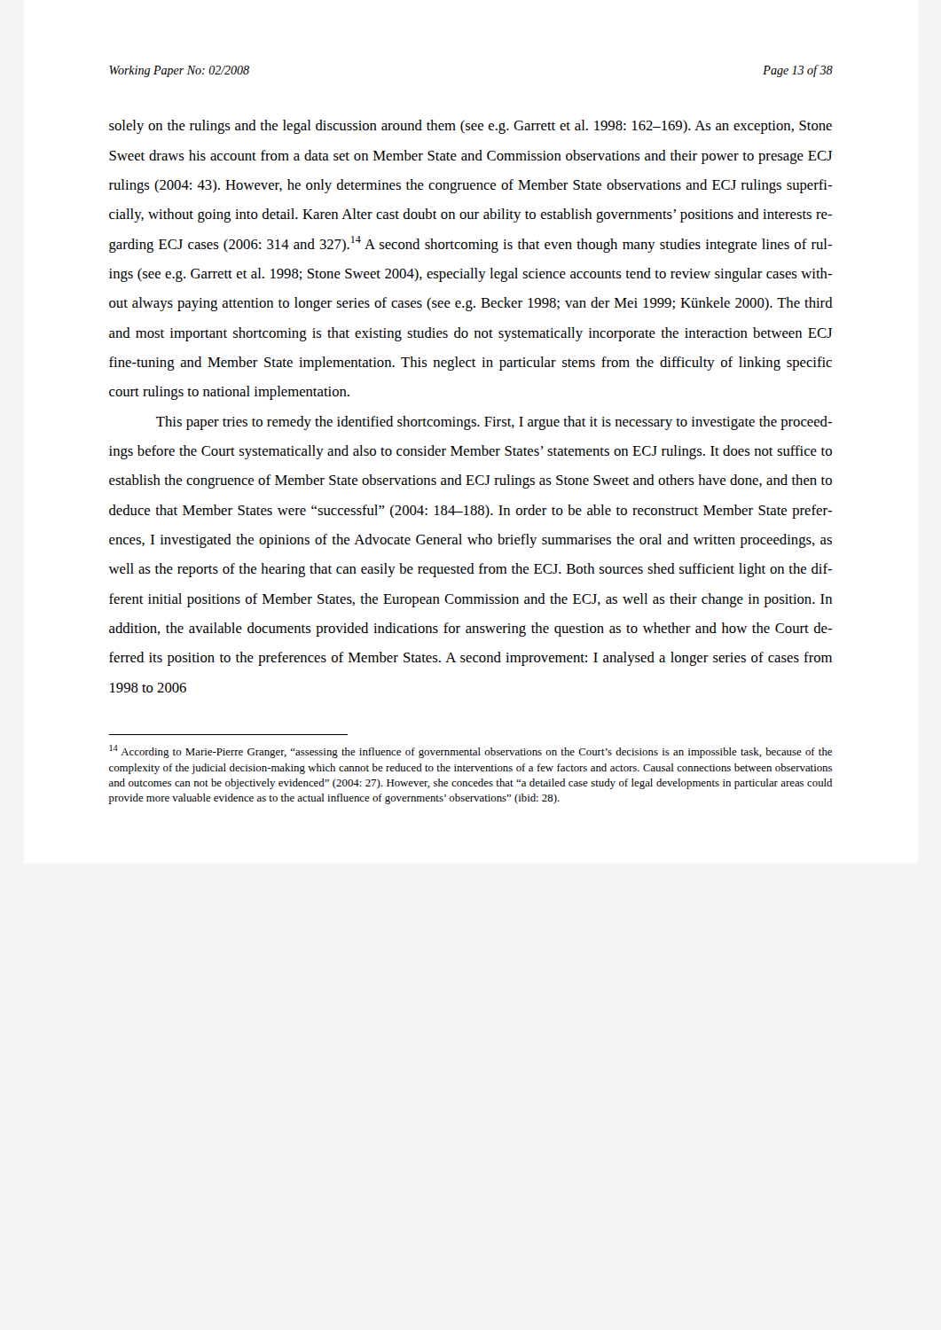Working Paper No: 02/2008 Page 13 of 38
solely on the rulings and the legal discussion around them (see e.g. Garrett et al. 1998: 162–169). As an exception, Stone Sweet draws his account from a data set on Member State and Commission observations and their power to presage ECJ rulings (2004: 43). However, he only determines the congruence of Member State observations and ECJ rulings superficially, without going into detail. Karen Alter cast doubt on our ability to establish governments’ positions and interests regarding ECJ cases (2006: 314 and 327).14 A second shortcoming is that even though many studies integrate lines of rulings (see e.g. Garrett et al. 1998; Stone Sweet 2004), especially legal science accounts tend to review singular cases without always paying attention to longer series of cases (see e.g. Becker 1998; van der Mei 1999; Künkele 2000). The third and most important shortcoming is that existing studies do not systematically incorporate the interaction between ECJ fine-tuning and Member State implementation. This neglect in particular stems from the difficulty of linking specific court rulings to national implementation.
This paper tries to remedy the identified shortcomings. First, I argue that it is necessary to investigate the proceedings before the Court systematically and also to consider Member States’ statements on ECJ rulings. It does not suffice to establish the congruence of Member State observations and ECJ rulings as Stone Sweet and others have done, and then to deduce that Member States were “successful” (2004: 184–188). In order to be able to reconstruct Member State preferences, I investigated the opinions of the Advocate General who briefly summarises the oral and written proceedings, as well as the reports of the hearing that can easily be requested from the ECJ. Both sources shed sufficient light on the different initial positions of Member States, the European Commission and the ECJ, as well as their change in position. In addition, the available documents provided indications for answering the question as to whether and how the Court deferred its position to the preferences of Member States. A second improvement: I analysed a longer series of cases from 1998 to 2006
14 According to Marie-Pierre Granger, “assessing the influence of governmental observations on the Court’s decisions is an impossible task, because of the complexity of the judicial decision-making which cannot be reduced to the interventions of a few factors and actors. Causal connections between observations and outcomes can not be objectively evidenced” (2004: 27). However, she concedes that “a detailed case study of legal developments in particular areas could provide more valuable evidence as to the actual influence of governments’ observations” (ibid: 28).